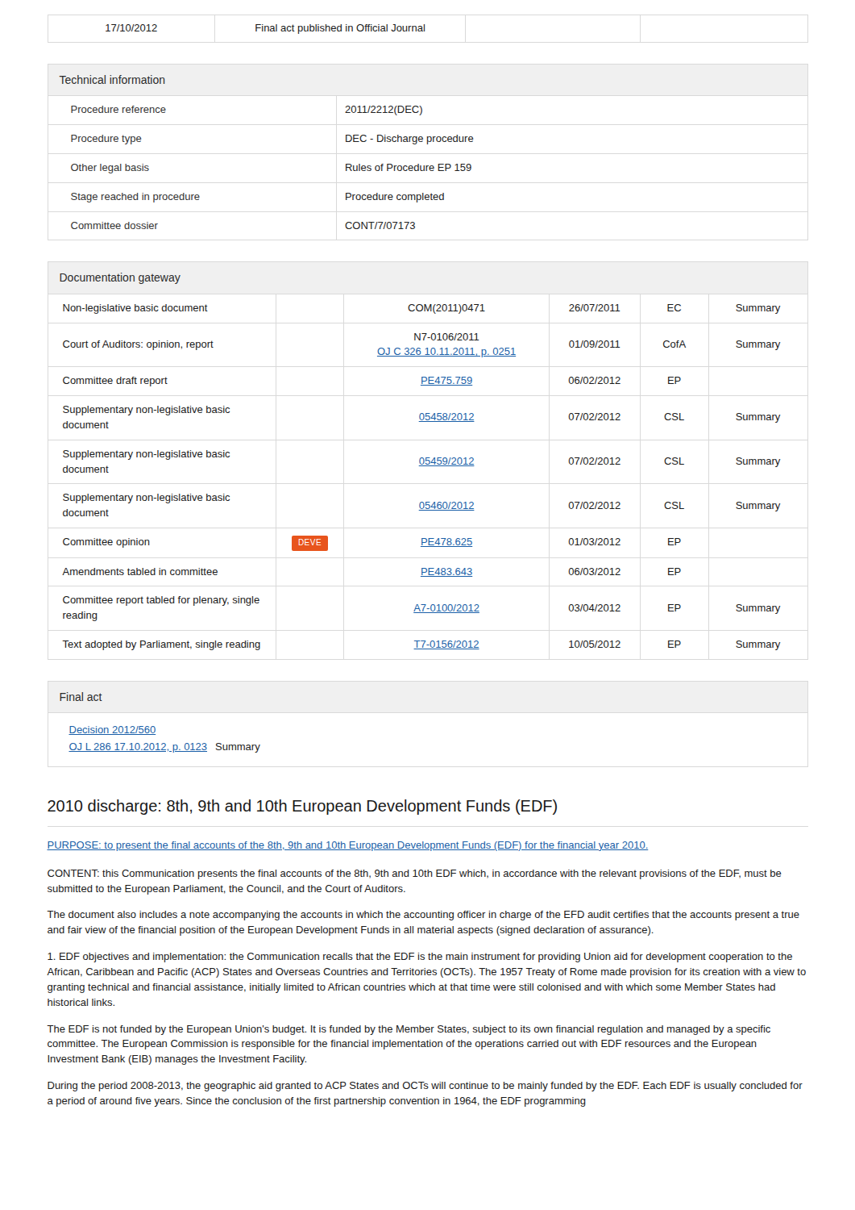| 17/10/2012 | Final act published in Official Journal | | |
Technical information
| Procedure reference | 2011/2212(DEC) |
| Procedure type | DEC - Discharge procedure |
| Other legal basis | Rules of Procedure EP 159 |
| Stage reached in procedure | Procedure completed |
| Committee dossier | CONT/7/07173 |
Documentation gateway
| Non-legislative basic document | | COM(2011)0471 | 26/07/2011 | EC | Summary |
| Court of Auditors: opinion, report | | N7-0106/2011 OJ C 326 10.11.2011, p. 0251 | 01/09/2011 | CofA | Summary |
| Committee draft report | | PE475.759 | 06/02/2012 | EP | |
| Supplementary non-legislative basic document | | 05458/2012 | 07/02/2012 | CSL | Summary |
| Supplementary non-legislative basic document | | 05459/2012 | 07/02/2012 | CSL | Summary |
| Supplementary non-legislative basic document | | 05460/2012 | 07/02/2012 | CSL | Summary |
| Committee opinion | DEVE | PE478.625 | 01/03/2012 | EP | |
| Amendments tabled in committee | | PE483.643 | 06/03/2012 | EP | |
| Committee report tabled for plenary, single reading | | A7-0100/2012 | 03/04/2012 | EP | Summary |
| Text adopted by Parliament, single reading | | T7-0156/2012 | 10/05/2012 | EP | Summary |
Final act
Decision 2012/560
OJ L 286 17.10.2012, p. 0123 Summary
2010 discharge: 8th, 9th and 10th European Development Funds (EDF)
PURPOSE: to present the final accounts of the 8th, 9th and 10th European Development Funds (EDF) for the financial year 2010.
CONTENT: this Communication presents the final accounts of the 8th, 9th and 10th EDF which, in accordance with the relevant provisions of the EDF, must be submitted to the European Parliament, the Council, and the Court of Auditors.
The document also includes a note accompanying the accounts in which the accounting officer in charge of the EFD audit certifies that the accounts present a true and fair view of the financial position of the European Development Funds in all material aspects (signed declaration of assurance).
1. EDF objectives and implementation: the Communication recalls that the EDF is the main instrument for providing Union aid for development cooperation to the African, Caribbean and Pacific (ACP) States and Overseas Countries and Territories (OCTs). The 1957 Treaty of Rome made provision for its creation with a view to granting technical and financial assistance, initially limited to African countries which at that time were still colonised and with which some Member States had historical links.
The EDF is not funded by the European Union's budget. It is funded by the Member States, subject to its own financial regulation and managed by a specific committee. The European Commission is responsible for the financial implementation of the operations carried out with EDF resources and the European Investment Bank (EIB) manages the Investment Facility.
During the period 2008-2013, the geographic aid granted to ACP States and OCTs will continue to be mainly funded by the EDF. Each EDF is usually concluded for a period of around five years. Since the conclusion of the first partnership convention in 1964, the EDF programming